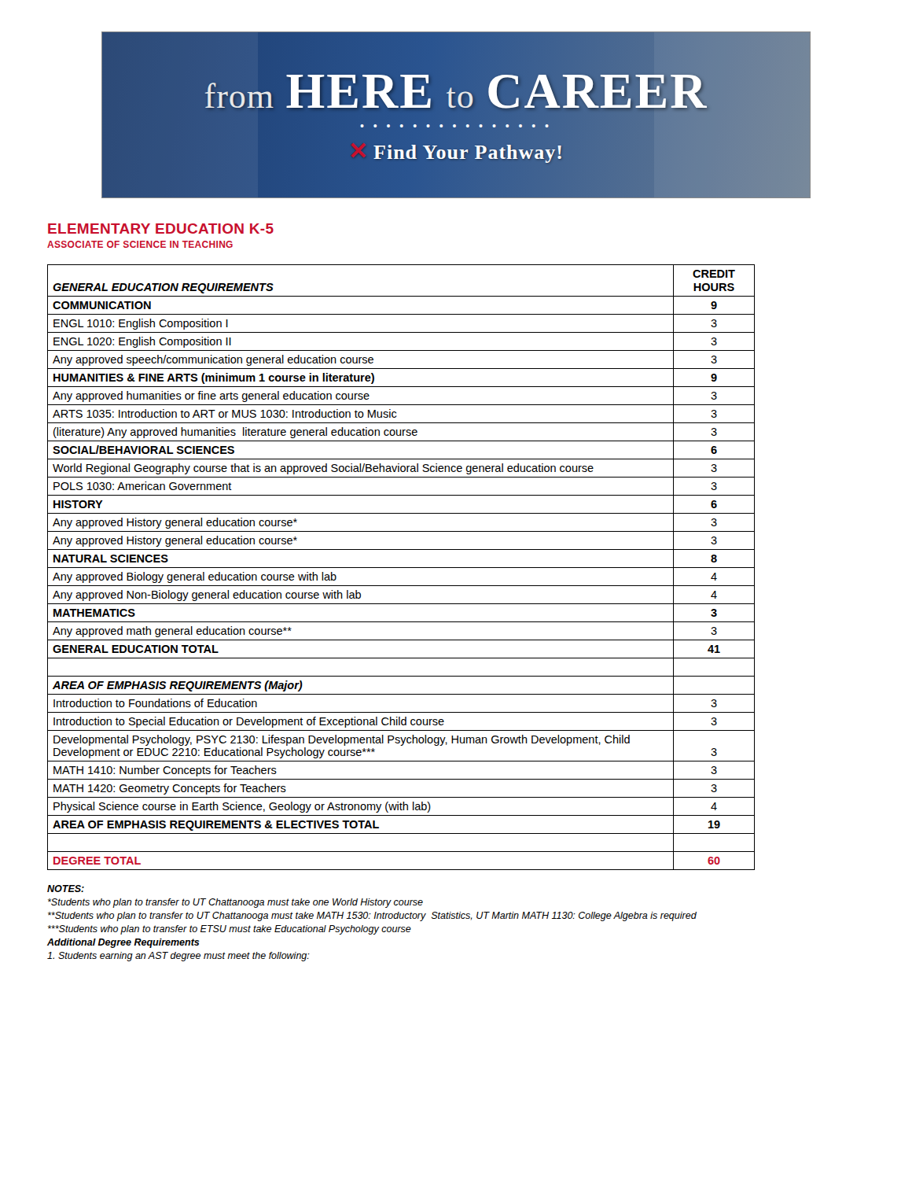from HERE to CAREER
• • • • • • • • • • • • • • •
✕Find Your Pathway!
ELEMENTARY EDUCATION K-5
ASSOCIATE OF SCIENCE IN TEACHING
| GENERAL EDUCATION REQUIREMENTS | CREDIT HOURS |
| --- | --- |
| COMMUNICATION | 9 |
| ENGL 1010: English Composition I | 3 |
| ENGL 1020: English Composition II | 3 |
| Any approved speech/communication general education course | 3 |
| HUMANITIES & FINE ARTS (minimum 1 course in literature) | 9 |
| Any approved humanities or fine arts general education course | 3 |
| ARTS 1035: Introduction to ART or MUS 1030: Introduction to Music | 3 |
| (literature) Any approved humanities literature general education course | 3 |
| SOCIAL/BEHAVIORAL SCIENCES | 6 |
| World Regional Geography course that is an approved Social/Behavioral Science general education course | 3 |
| POLS 1030: American Government | 3 |
| HISTORY | 6 |
| Any approved History general education course* | 3 |
| Any approved History general education course* | 3 |
| NATURAL SCIENCES | 8 |
| Any approved Biology general education course with lab | 4 |
| Any approved Non-Biology general education course with lab | 4 |
| MATHEMATICS | 3 |
| Any approved math general education course** | 3 |
| GENERAL EDUCATION TOTAL | 41 |
| AREA OF EMPHASIS REQUIREMENTS (Major) | |
| Introduction to Foundations of Education | 3 |
| Introduction to Special Education or Development of Exceptional Child course | 3 |
| Developmental Psychology, PSYC 2130: Lifespan Developmental Psychology, Human Growth Development, Child Development or EDUC 2210: Educational Psychology course*** | 3 |
| MATH 1410: Number Concepts for Teachers | 3 |
| MATH 1420: Geometry Concepts for Teachers | 3 |
| Physical Science course in Earth Science, Geology or Astronomy (with lab) | 4 |
| AREA OF EMPHASIS REQUIREMENTS & ELECTIVES TOTAL | 19 |
| DEGREE TOTAL | 60 |
NOTES:
*Students who plan to transfer to UT Chattanooga must take one World History course
**Students who plan to transfer to UT Chattanooga must take MATH 1530: Introductory Statistics, UT Martin MATH 1130: College Algebra is required
***Students who plan to transfer to ETSU must take Educational Psychology course
Additional Degree Requirements
1. Students earning an AST degree must meet the following: